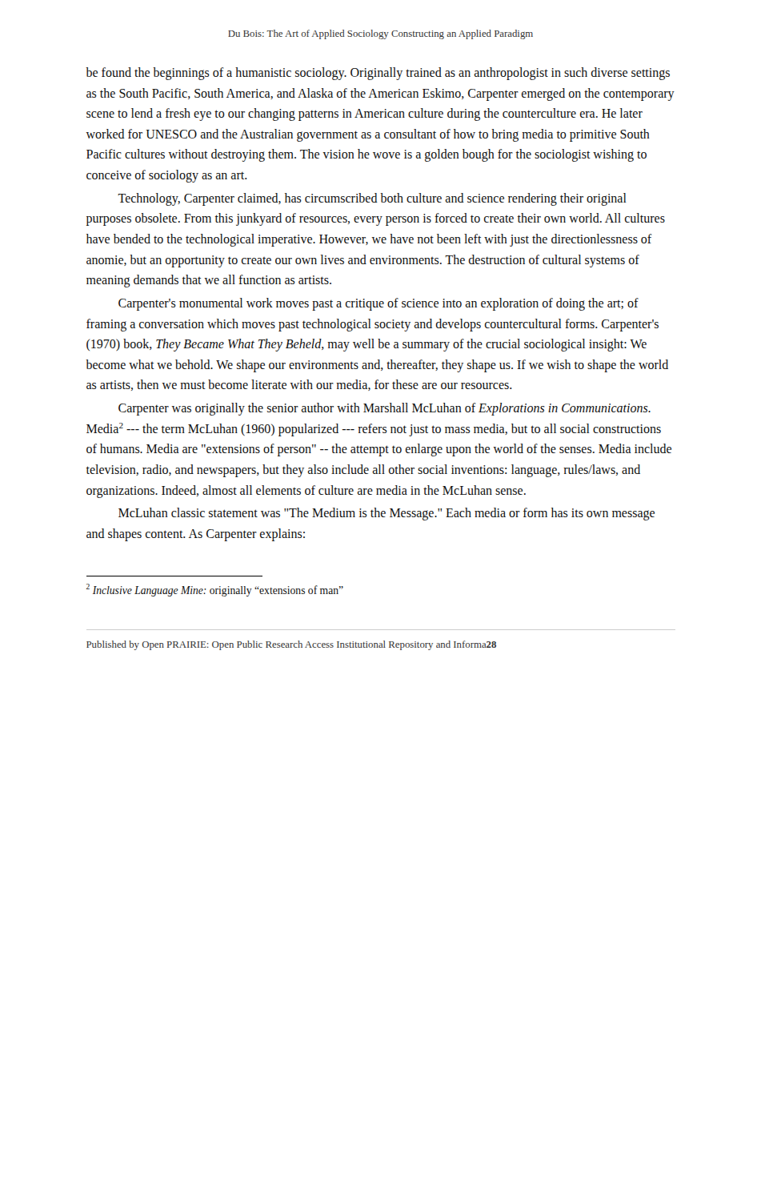Du Bois: The Art of Applied Sociology Constructing an Applied Paradigm
be found the beginnings of a humanistic sociology. Originally trained as an anthropologist in such diverse settings as the South Pacific, South America, and Alaska of the American Eskimo, Carpenter emerged on the contemporary scene to lend a fresh eye to our changing patterns in American culture during the counterculture era. He later worked for UNESCO and the Australian government as a consultant of how to bring media to primitive South Pacific cultures without destroying them. The vision he wove is a golden bough for the sociologist wishing to conceive of sociology as an art.
Technology, Carpenter claimed, has circumscribed both culture and science rendering their original purposes obsolete. From this junkyard of resources, every person is forced to create their own world. All cultures have bended to the technological imperative. However, we have not been left with just the directionlessness of anomie, but an opportunity to create our own lives and environments. The destruction of cultural systems of meaning demands that we all function as artists.
Carpenter's monumental work moves past a critique of science into an exploration of doing the art; of framing a conversation which moves past technological society and develops countercultural forms. Carpenter's (1970) book, They Became What They Beheld, may well be a summary of the crucial sociological insight: We become what we behold. We shape our environments and, thereafter, they shape us. If we wish to shape the world as artists, then we must become literate with our media, for these are our resources.
Carpenter was originally the senior author with Marshall McLuhan of Explorations in Communications. Media2 --- the term McLuhan (1960) popularized --- refers not just to mass media, but to all social constructions of humans. Media are "extensions of person" -- the attempt to enlarge upon the world of the senses. Media include television, radio, and newspapers, but they also include all other social inventions: language, rules/laws, and organizations. Indeed, almost all elements of culture are media in the McLuhan sense.
McLuhan classic statement was "The Medium is the Message." Each media or form has its own message and shapes content. As Carpenter explains:
2 Inclusive Language Mine: originally “extensions of man”
Published by Open PRAIRIE: Open Public Research Access Institutional Repository and Informa28